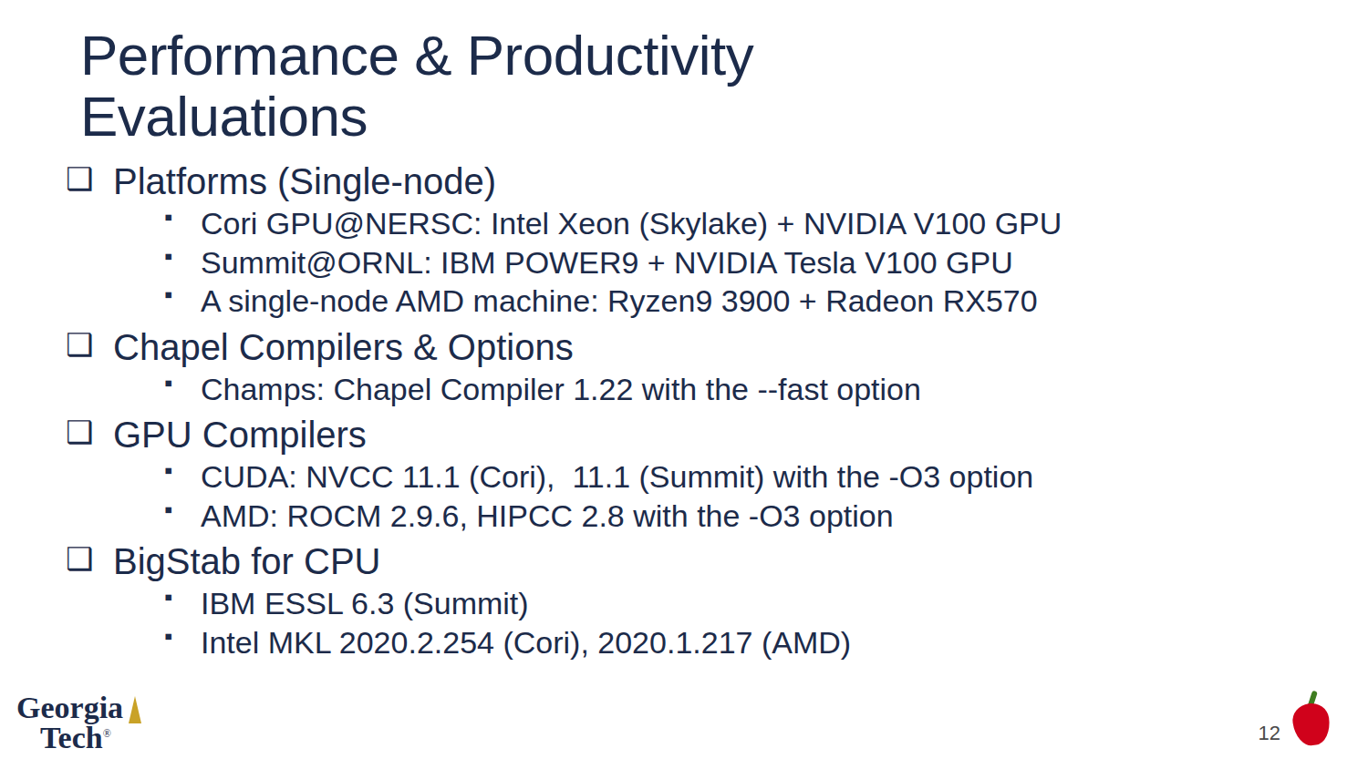Performance & Productivity Evaluations
Platforms (Single-node)
Cori GPU@NERSC: Intel Xeon (Skylake) + NVIDIA V100 GPU
Summit@ORNL: IBM POWER9 + NVIDIA Tesla V100 GPU
A single-node AMD machine: Ryzen9 3900 + Radeon RX570
Chapel Compilers & Options
Champs: Chapel Compiler 1.22 with the --fast option
GPU Compilers
CUDA: NVCC 11.1 (Cori), 11.1 (Summit) with the -O3 option
AMD: ROCM 2.9.6, HIPCC 2.8 with the -O3 option
BigStab for CPU
IBM ESSL 6.3 (Summit)
Intel MKL 2020.2.254 (Cori), 2020.1.217 (AMD)
Georgia Tech®
12